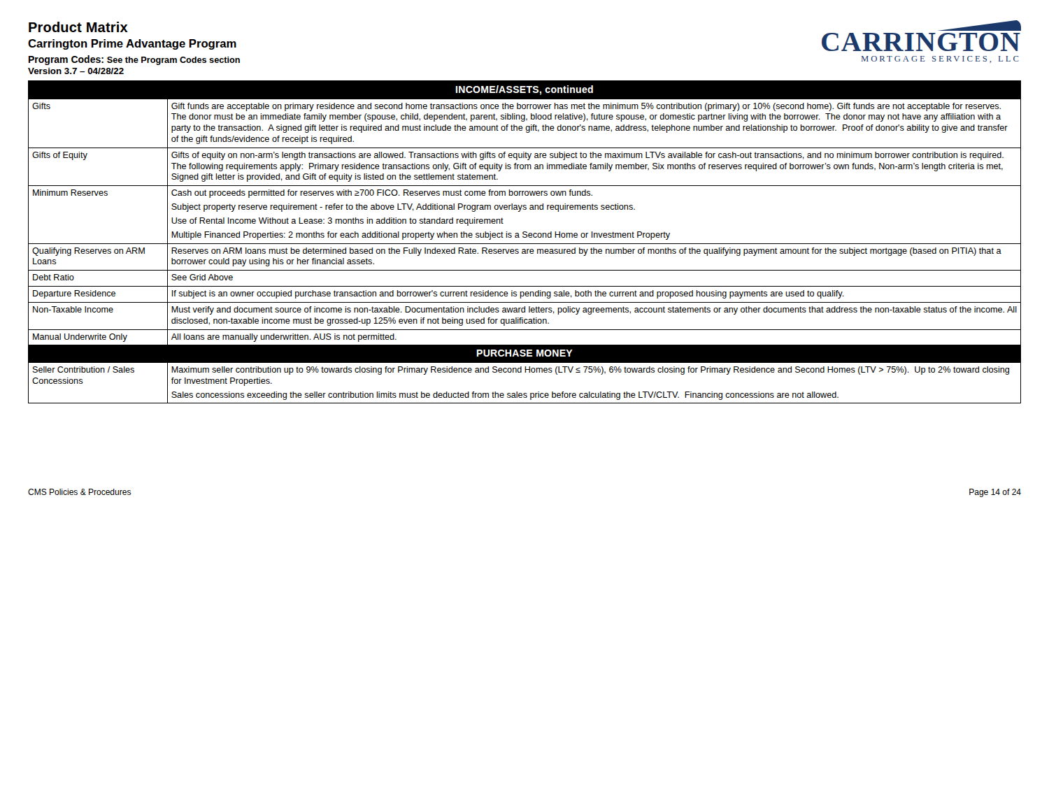Product Matrix
Carrington Prime Advantage Program
Program Codes: See the Program Codes section
Version 3.7 – 04/28/22
CARRINGTON
MORTGAGE SERVICES, LLC
| INCOME/ASSETS, continued |
| --- |
| Gifts | Gift funds are acceptable on primary residence and second home transactions once the borrower has met the minimum 5% contribution (primary) or 10% (second home). Gift funds are not acceptable for reserves. The donor must be an immediate family member (spouse, child, dependent, parent, sibling, blood relative), future spouse, or domestic partner living with the borrower. The donor may not have any affiliation with a party to the transaction. A signed gift letter is required and must include the amount of the gift, the donor's name, address, telephone number and relationship to borrower. Proof of donor's ability to give and transfer of the gift funds/evidence of receipt is required. |
| Gifts of Equity | Gifts of equity on non-arm’s length transactions are allowed. Transactions with gifts of equity are subject to the maximum LTVs available for cash-out transactions, and no minimum borrower contribution is required. The following requirements apply: Primary residence transactions only, Gift of equity is from an immediate family member, Six months of reserves required of borrower’s own funds, Non-arm’s length criteria is met, Signed gift letter is provided, and Gift of equity is listed on the settlement statement. |
| Minimum Reserves | Cash out proceeds permitted for reserves with ≥700 FICO. Reserves must come from borrowers own funds. Subject property reserve requirement - refer to the above LTV, Additional Program overlays and requirements sections. Use of Rental Income Without a Lease: 3 months in addition to standard requirement Multiple Financed Properties: 2 months for each additional property when the subject is a Second Home or Investment Property |
| Qualifying Reserves on ARM Loans | Reserves on ARM loans must be determined based on the Fully Indexed Rate. Reserves are measured by the number of months of the qualifying payment amount for the subject mortgage (based on PITIA) that a borrower could pay using his or her financial assets. |
| Debt Ratio | See Grid Above |
| Departure Residence | If subject is an owner occupied purchase transaction and borrower's current residence is pending sale, both the current and proposed housing payments are used to qualify. |
| Non-Taxable Income | Must verify and document source of income is non-taxable. Documentation includes award letters, policy agreements, account statements or any other documents that address the non-taxable status of the income. All disclosed, non-taxable income must be grossed-up 125% even if not being used for qualification. |
| Manual Underwrite Only | All loans are manually underwritten. AUS is not permitted. |
| PURCHASE MONEY |
| Seller Contribution / Sales Concessions | Maximum seller contribution up to 9% towards closing for Primary Residence and Second Homes (LTV ≤ 75%), 6% towards closing for Primary Residence and Second Homes (LTV > 75%). Up to 2% toward closing for Investment Properties. Sales concessions exceeding the seller contribution limits must be deducted from the sales price before calculating the LTV/CLTV. Financing concessions are not allowed. |
CMS Policies & Procedures Page 14 of 24